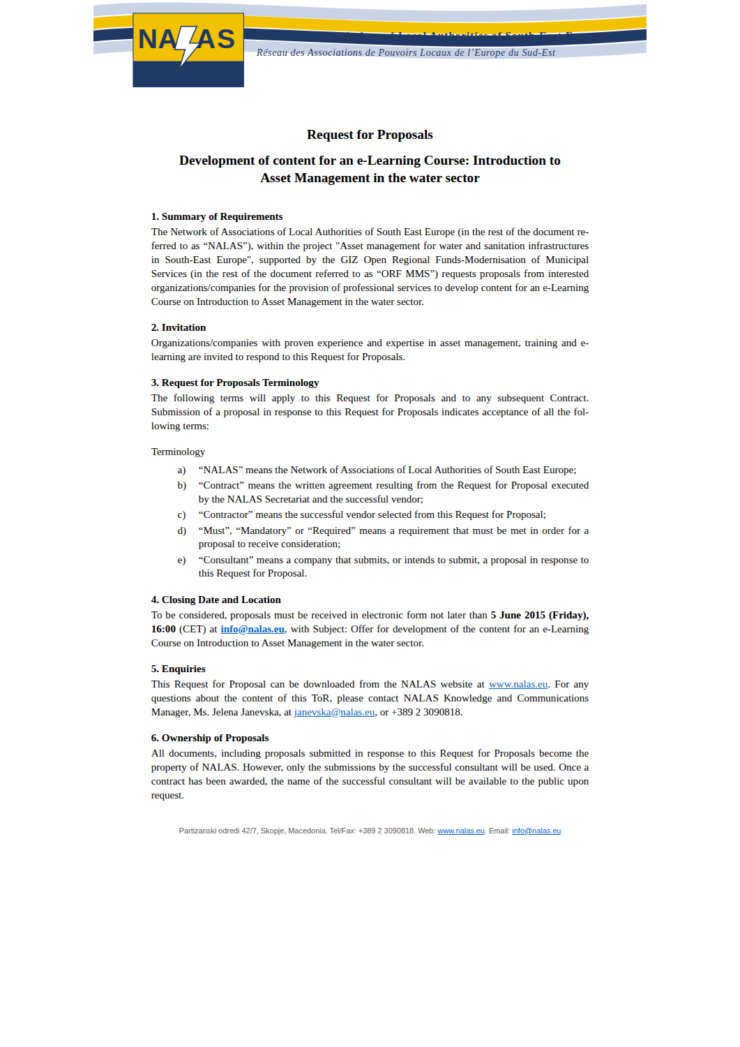N A L A S
Network of Associations of Local Authorities of South-East Europe
Réseau des Associations de Pouvoirs Locaux de l’Europe du Sud-Est
Request for Proposals
Development of content for an e-Learning Course: Introduction to
Asset Management in the water sector
1. Summary of Requirements
The Network of Associations of Local Authorities of South East Europe (in the rest of the document referred to as “NALAS”), within the project "Asset management for water and sanitation infrastructures in South-East Europe", supported by the GIZ Open Regional Funds-Modernisation of Municipal Services (in the rest of the document referred to as “ORF MMS”) requests proposals from interested organizations/companies for the provision of professional services to develop content for an e-Learning Course on Introduction to Asset Management in the water sector.
2. Invitation
Organizations/companies with proven experience and expertise in asset management, training and e-learning are invited to respond to this Request for Proposals.
3. Request for Proposals Terminology
The following terms will apply to this Request for Proposals and to any subsequent Contract. Submission of a proposal in response to this Request for Proposals indicates acceptance of all the following terms:
Terminology
a)“NALAS” means the Network of Associations of Local Authorities of South East Europe;
b)“Contract” means the written agreement resulting from the Request for Proposal executed by the NALAS Secretariat and the successful vendor;
c)“Contractor” means the successful vendor selected from this Request for Proposal;
d)“Must”, “Mandatory” or “Required” means a requirement that must be met in order for a proposal to receive consideration;
e)“Consultant” means a company that submits, or intends to submit, a proposal in response to this Request for Proposal.
4. Closing Date and Location
To be considered, proposals must be received in electronic form not later than 5 June 2015 (Friday), 16:00 (CET) at info@nalas.eu, with Subject: Offer for development of the content for an e-Learning Course on Introduction to Asset Management in the water sector.
5. Enquiries
This Request for Proposal can be downloaded from the NALAS website at www.nalas.eu. For any questions about the content of this ToR, please contact NALAS Knowledge and Communications Manager, Ms. Jelena Janevska, at janevska@nalas.eu, or +389 2 3090818.
6. Ownership of Proposals
All documents, including proposals submitted in response to this Request for Proposals become the property of NALAS. However, only the submissions by the successful consultant will be used. Once a contract has been awarded, the name of the successful consultant will be available to the public upon request.
Partizanski odredi 42/7, Skopje, Macedonia. Tel/Fax: +389 2 3090818. Web: www.nalas.eu. Email: info@nalas.eu